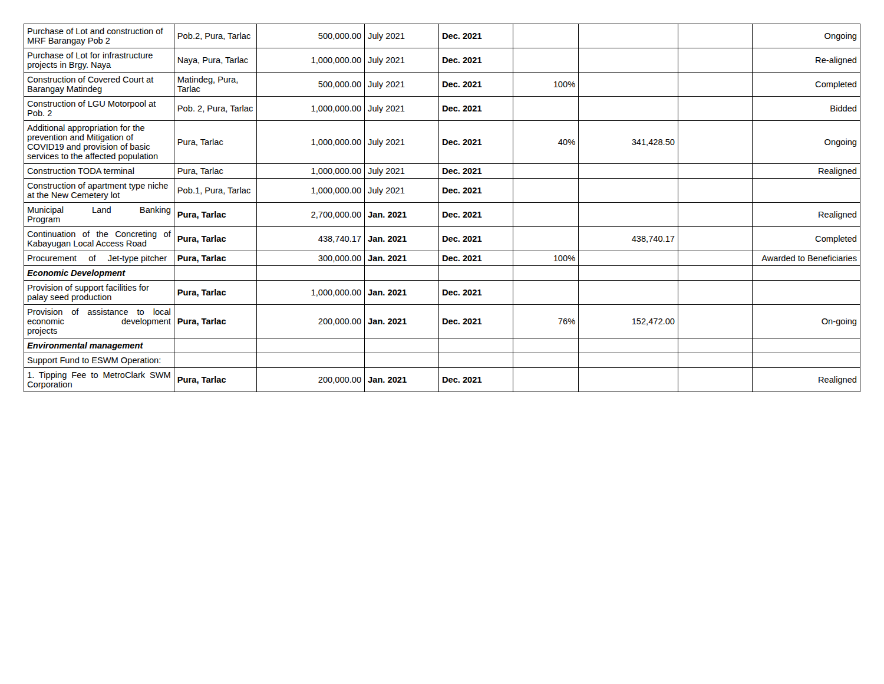| Purchase of Lot and construction of MRF Barangay Pob 2 | Pob.2, Pura, Tarlac | 500,000.00 | July 2021 | Dec. 2021 | | | | Ongoing |
| Purchase of Lot for infrastructure projects in Brgy. Naya | Naya, Pura, Tarlac | 1,000,000.00 | July 2021 | Dec. 2021 | | | | Re-aligned |
| Construction of Covered Court at Barangay Matindeg | Matindeg, Pura, Tarlac | 500,000.00 | July 2021 | Dec. 2021 | 100% | | | Completed |
| Construction of LGU Motorpool at Pob. 2 | Pob. 2, Pura, Tarlac | 1,000,000.00 | July 2021 | Dec. 2021 | | | | Bidded |
| Additional appropriation for the prevention and Mitigation of COVID19 and provision of basic services to the affected population | Pura, Tarlac | 1,000,000.00 | July 2021 | Dec. 2021 | 40% | 341,428.50 | | Ongoing |
| Construction TODA terminal | Pura, Tarlac | 1,000,000.00 | July 2021 | Dec. 2021 | | | | Realigned |
| Construction of apartment type niche at the New Cemetery lot | Pob.1, Pura, Tarlac | 1,000,000.00 | July 2021 | Dec. 2021 | | | | |
| Municipal Land Banking Program | Pura, Tarlac | 2,700,000.00 | Jan. 2021 | Dec. 2021 | | | | Realigned |
| Continuation of the Concreting of Kabayugan Local Access Road | Pura, Tarlac | 438,740.17 | Jan. 2021 | Dec. 2021 | | 438,740.17 | | Completed |
| Procurement of Jet-type pitcher | Pura, Tarlac | 300,000.00 | Jan. 2021 | Dec. 2021 | 100% | | | Awarded to Beneficiaries |
| Economic Development | | | | | | | | |
| Provision of support facilities for palay seed production | Pura, Tarlac | 1,000,000.00 | Jan. 2021 | Dec. 2021 | | | | |
| Provision of assistance to local economic development projects | Pura, Tarlac | 200,000.00 | Jan. 2021 | Dec. 2021 | 76% | 152,472.00 | | On-going |
| Environmental management | | | | | | | | |
| Support Fund to ESWM Operation: | | | | | | | | |
| 1. Tipping Fee to MetroClark SWM Corporation | Pura, Tarlac | 200,000.00 | Jan. 2021 | Dec. 2021 | | | | Realigned |